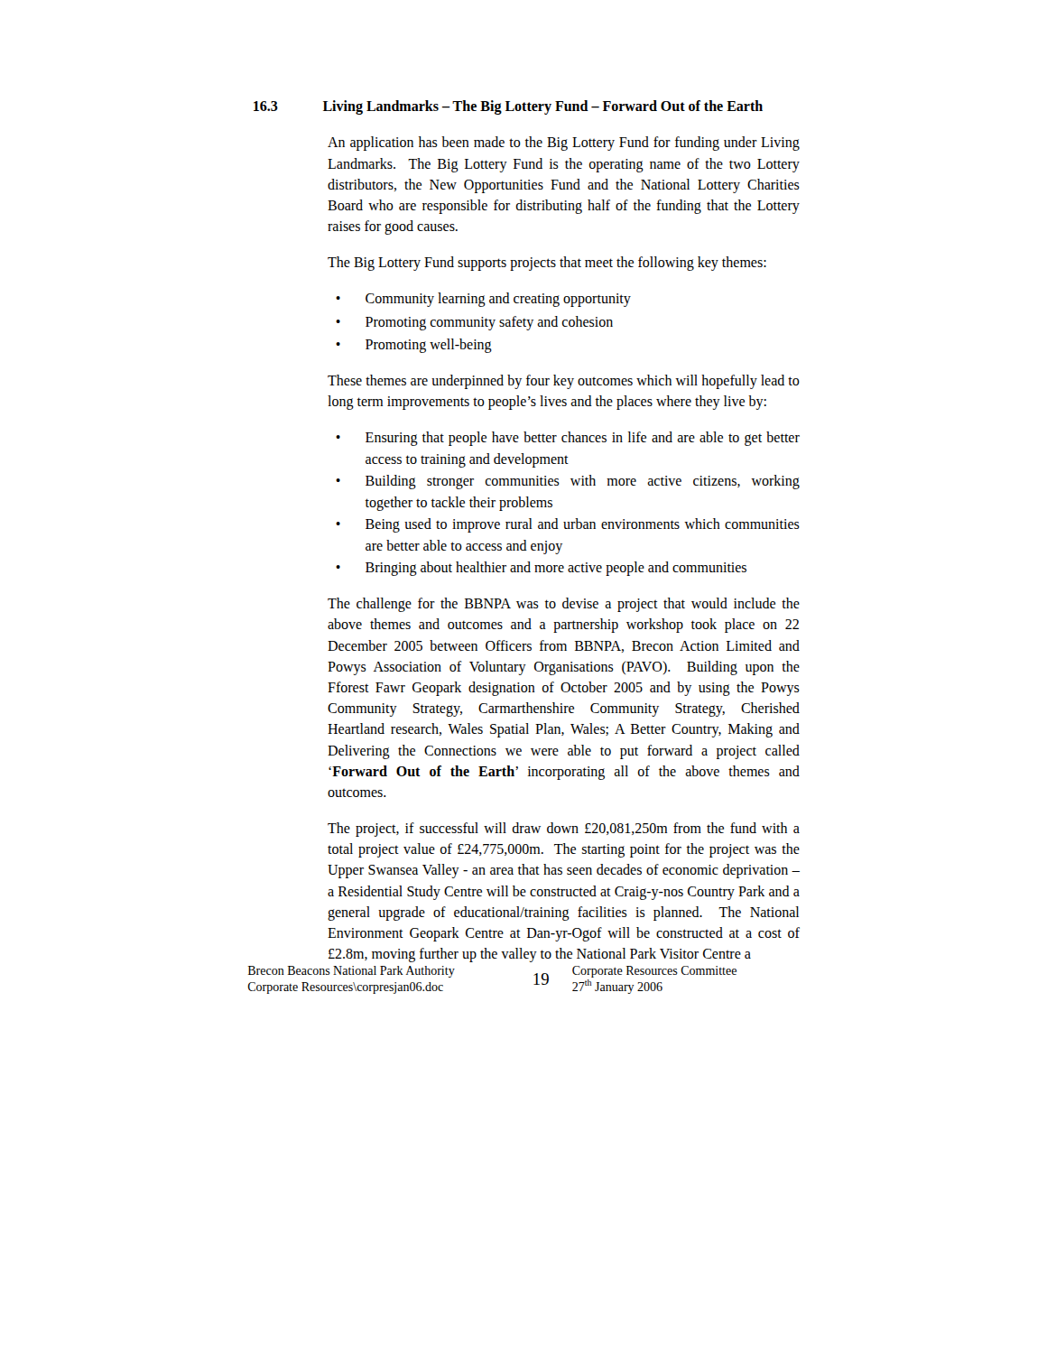16.3
Living Landmarks – The Big Lottery Fund – Forward Out of the Earth
An application has been made to the Big Lottery Fund for funding under Living Landmarks. The Big Lottery Fund is the operating name of the two Lottery distributors, the New Opportunities Fund and the National Lottery Charities Board who are responsible for distributing half of the funding that the Lottery raises for good causes.
The Big Lottery Fund supports projects that meet the following key themes:
Community learning and creating opportunity
Promoting community safety and cohesion
Promoting well-being
These themes are underpinned by four key outcomes which will hopefully lead to long term improvements to people’s lives and the places where they live by:
Ensuring that people have better chances in life and are able to get better access to training and development
Building stronger communities with more active citizens, working together to tackle their problems
Being used to improve rural and urban environments which communities are better able to access and enjoy
Bringing about healthier and more active people and communities
The challenge for the BBNPA was to devise a project that would include the above themes and outcomes and a partnership workshop took place on 22 December 2005 between Officers from BBNPA, Brecon Action Limited and Powys Association of Voluntary Organisations (PAVO). Building upon the Fforest Fawr Geopark designation of October 2005 and by using the Powys Community Strategy, Carmarthenshire Community Strategy, Cherished Heartland research, Wales Spatial Plan, Wales; A Better Country, Making and Delivering the Connections we were able to put forward a project called ‘Forward Out of the Earth’ incorporating all of the above themes and outcomes.
The project, if successful will draw down £20,081,250m from the fund with a total project value of £24,775,000m. The starting point for the project was the Upper Swansea Valley - an area that has seen decades of economic deprivation – a Residential Study Centre will be constructed at Craig-y-nos Country Park and a general upgrade of educational/training facilities is planned. The National Environment Geopark Centre at Dan-yr-Ogof will be constructed at a cost of £2.8m, moving further up the valley to the National Park Visitor Centre a
Brecon Beacons National Park Authority
Corporate Resources\corpresjan06.doc
19
Corporate Resources Committee
27th January 2006